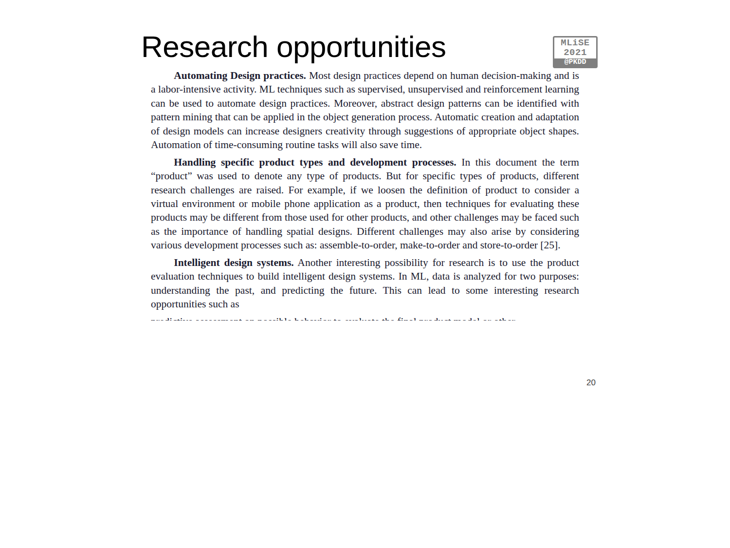MLiSE
2021 @PKDD
Research opportunities
Automating Design practices. Most design practices depend on human decision-making and is a labor-intensive activity. ML techniques such as supervised, unsupervised and reinforcement learning can be used to automate design practices. Moreover, abstract design patterns can be identified with pattern mining that can be applied in the object generation process. Automatic creation and adaptation of design models can increase designers creativity through suggestions of appropriate object shapes. Automation of time-consuming routine tasks will also save time.
Handling specific product types and development processes. In this document the term “product” was used to denote any type of products. But for specific types of products, different research challenges are raised. For example, if we loosen the definition of product to consider a virtual environment or mobile phone application as a product, then techniques for evaluating these products may be different from those used for other products, and other challenges may be faced such as the importance of handling spatial designs. Different challenges may also arise by considering various development processes such as: assemble-to-order, make-to-order and store-to-order [25].
Intelligent design systems. Another interesting possibility for research is to use the product evaluation techniques to build intelligent design systems. In ML, data is analyzed for two purposes: understanding the past, and predicting the future. This can lead to some interesting research opportunities such as
predictive assessment on possible behavior to evaluate the final product model or other
20